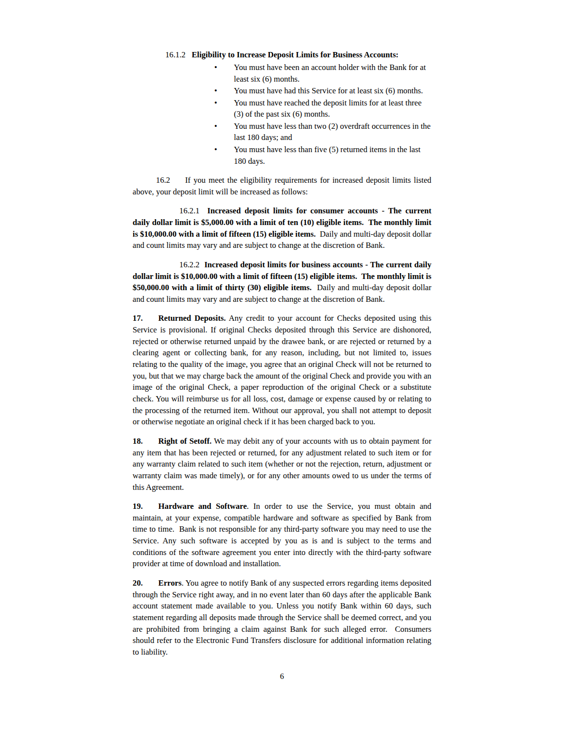16.1.2 Eligibility to Increase Deposit Limits for Business Accounts:
You must have been an account holder with the Bank for at least six (6) months.
You must have had this Service for at least six (6) months.
You must have reached the deposit limits for at least three (3) of the past six (6) months.
You must have less than two (2) overdraft occurrences in the last 180 days; and
You must have less than five (5) returned items in the last 180 days.
16.2 If you meet the eligibility requirements for increased deposit limits listed above, your deposit limit will be increased as follows:
16.2.1 Increased deposit limits for consumer accounts - The current daily dollar limit is $5,000.00 with a limit of ten (10) eligible items. The monthly limit is $10,000.00 with a limit of fifteen (15) eligible items. Daily and multi-day deposit dollar and count limits may vary and are subject to change at the discretion of Bank.
16.2.2 Increased deposit limits for business accounts - The current daily dollar limit is $10,000.00 with a limit of fifteen (15) eligible items. The monthly limit is $50,000.00 with a limit of thirty (30) eligible items. Daily and multi-day deposit dollar and count limits may vary and are subject to change at the discretion of Bank.
17. Returned Deposits. Any credit to your account for Checks deposited using this Service is provisional. If original Checks deposited through this Service are dishonored, rejected or otherwise returned unpaid by the drawee bank, or are rejected or returned by a clearing agent or collecting bank, for any reason, including, but not limited to, issues relating to the quality of the image, you agree that an original Check will not be returned to you, but that we may charge back the amount of the original Check and provide you with an image of the original Check, a paper reproduction of the original Check or a substitute check. You will reimburse us for all loss, cost, damage or expense caused by or relating to the processing of the returned item. Without our approval, you shall not attempt to deposit or otherwise negotiate an original check if it has been charged back to you.
18. Right of Setoff. We may debit any of your accounts with us to obtain payment for any item that has been rejected or returned, for any adjustment related to such item or for any warranty claim related to such item (whether or not the rejection, return, adjustment or warranty claim was made timely), or for any other amounts owed to us under the terms of this Agreement.
19. Hardware and Software. In order to use the Service, you must obtain and maintain, at your expense, compatible hardware and software as specified by Bank from time to time. Bank is not responsible for any third-party software you may need to use the Service. Any such software is accepted by you as is and is subject to the terms and conditions of the software agreement you enter into directly with the third-party software provider at time of download and installation.
20. Errors. You agree to notify Bank of any suspected errors regarding items deposited through the Service right away, and in no event later than 60 days after the applicable Bank account statement made available to you. Unless you notify Bank within 60 days, such statement regarding all deposits made through the Service shall be deemed correct, and you are prohibited from bringing a claim against Bank for such alleged error. Consumers should refer to the Electronic Fund Transfers disclosure for additional information relating to liability.
6